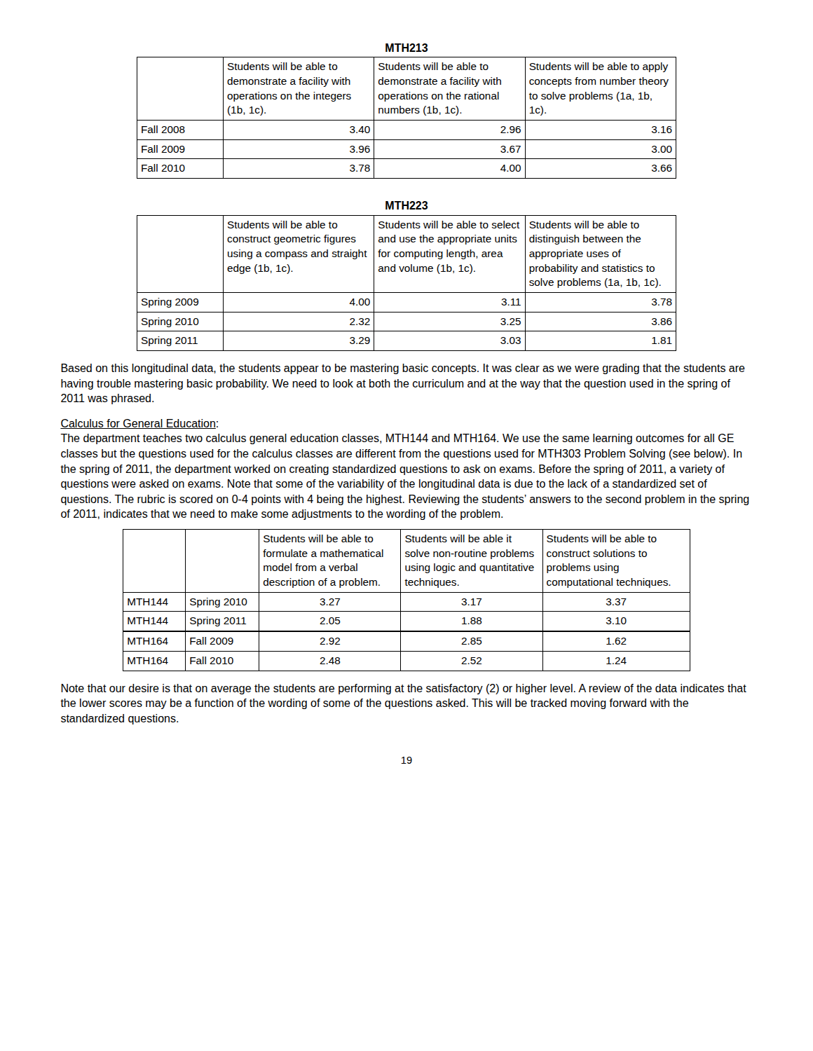MTH213
| | Students will be able to demonstrate a facility with operations on the integers (1b, 1c). | Students will be able to demonstrate a facility with operations on the rational numbers (1b, 1c). | Students will be able to apply concepts from number theory to solve problems (1a, 1b, 1c). |
| --- | --- | --- | --- |
| Fall 2008 | 3.40 | 2.96 | 3.16 |
| Fall 2009 | 3.96 | 3.67 | 3.00 |
| Fall 2010 | 3.78 | 4.00 | 3.66 |
MTH223
| | Students will be able to construct geometric figures using a compass and straight edge (1b, 1c). | Students will be able to select and use the appropriate units for computing length, area and volume (1b, 1c). | Students will be able to distinguish between the appropriate uses of probability and statistics to solve problems (1a, 1b, 1c). |
| --- | --- | --- | --- |
| Spring 2009 | 4.00 | 3.11 | 3.78 |
| Spring 2010 | 2.32 | 3.25 | 3.86 |
| Spring 2011 | 3.29 | 3.03 | 1.81 |
Based on this longitudinal data, the students appear to be mastering basic concepts. It was clear as we were grading that the students are having trouble mastering basic probability. We need to look at both the curriculum and at the way that the question used in the spring of 2011 was phrased.
Calculus for General Education:
The department teaches two calculus general education classes, MTH144 and MTH164. We use the same learning outcomes for all GE classes but the questions used for the calculus classes are different from the questions used for MTH303 Problem Solving (see below). In the spring of 2011, the department worked on creating standardized questions to ask on exams. Before the spring of 2011, a variety of questions were asked on exams. Note that some of the variability of the longitudinal data is due to the lack of a standardized set of questions. The rubric is scored on 0-4 points with 4 being the highest. Reviewing the students’ answers to the second problem in the spring of 2011, indicates that we need to make some adjustments to the wording of the problem.
| | | Students will be able to formulate a mathematical model from a verbal description of a problem. | Students will be able it solve non-routine problems using logic and quantitative techniques. | Students will be able to construct solutions to problems using computational techniques. |
| --- | --- | --- | --- | --- |
| MTH144 | Spring 2010 | 3.27 | 3.17 | 3.37 |
| MTH144 | Spring 2011 | 2.05 | 1.88 | 3.10 |
| MTH164 | Fall 2009 | 2.92 | 2.85 | 1.62 |
| MTH164 | Fall 2010 | 2.48 | 2.52 | 1.24 |
Note that our desire is that on average the students are performing at the satisfactory (2) or higher level. A review of the data indicates that the lower scores may be a function of the wording of some of the questions asked. This will be tracked moving forward with the standardized questions.
19